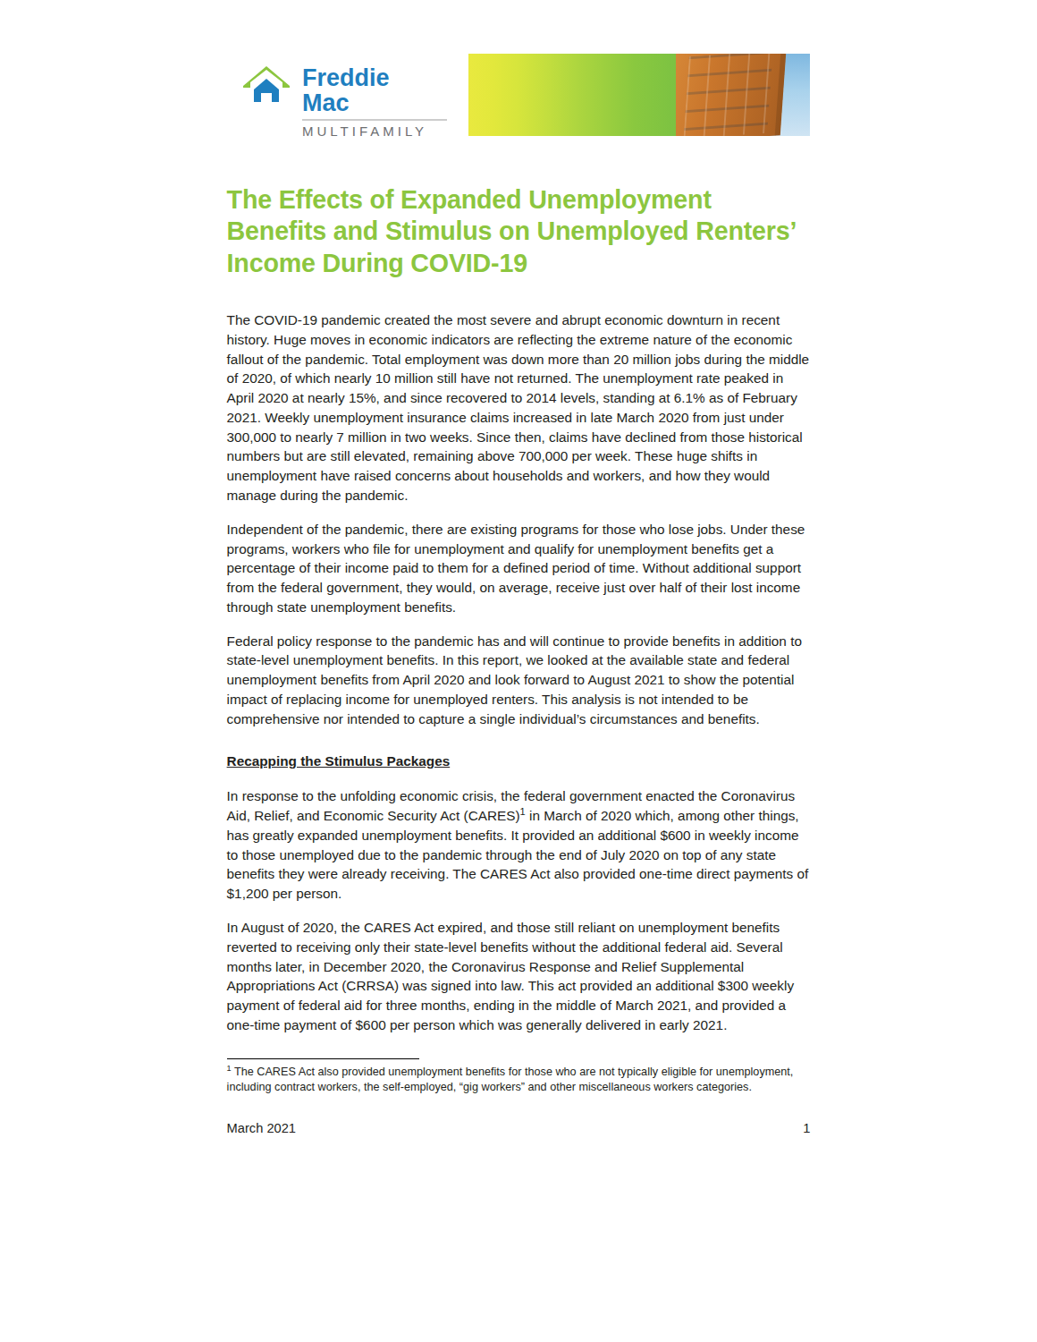Freddie Mac MULTIFAMILY
The Effects of Expanded Unemployment Benefits and Stimulus on Unemployed Renters’ Income During COVID-19
The COVID-19 pandemic created the most severe and abrupt economic downturn in recent history. Huge moves in economic indicators are reflecting the extreme nature of the economic fallout of the pandemic. Total employment was down more than 20 million jobs during the middle of 2020, of which nearly 10 million still have not returned. The unemployment rate peaked in April 2020 at nearly 15%, and since recovered to 2014 levels, standing at 6.1% as of February 2021. Weekly unemployment insurance claims increased in late March 2020 from just under 300,000 to nearly 7 million in two weeks. Since then, claims have declined from those historical numbers but are still elevated, remaining above 700,000 per week. These huge shifts in unemployment have raised concerns about households and workers, and how they would manage during the pandemic.
Independent of the pandemic, there are existing programs for those who lose jobs. Under these programs, workers who file for unemployment and qualify for unemployment benefits get a percentage of their income paid to them for a defined period of time. Without additional support from the federal government, they would, on average, receive just over half of their lost income through state unemployment benefits.
Federal policy response to the pandemic has and will continue to provide benefits in addition to state-level unemployment benefits. In this report, we looked at the available state and federal unemployment benefits from April 2020 and look forward to August 2021 to show the potential impact of replacing income for unemployed renters. This analysis is not intended to be comprehensive nor intended to capture a single individual’s circumstances and benefits.
Recapping the Stimulus Packages
In response to the unfolding economic crisis, the federal government enacted the Coronavirus Aid, Relief, and Economic Security Act (CARES)1 in March of 2020 which, among other things, has greatly expanded unemployment benefits. It provided an additional $600 in weekly income to those unemployed due to the pandemic through the end of July 2020 on top of any state benefits they were already receiving. The CARES Act also provided one-time direct payments of $1,200 per person.
In August of 2020, the CARES Act expired, and those still reliant on unemployment benefits reverted to receiving only their state-level benefits without the additional federal aid. Several months later, in December 2020, the Coronavirus Response and Relief Supplemental Appropriations Act (CRRSA) was signed into law. This act provided an additional $300 weekly payment of federal aid for three months, ending in the middle of March 2021, and provided a one-time payment of $600 per person which was generally delivered in early 2021.
1 The CARES Act also provided unemployment benefits for those who are not typically eligible for unemployment, including contract workers, the self-employed, “gig workers” and other miscellaneous workers categories.
March 2021 1